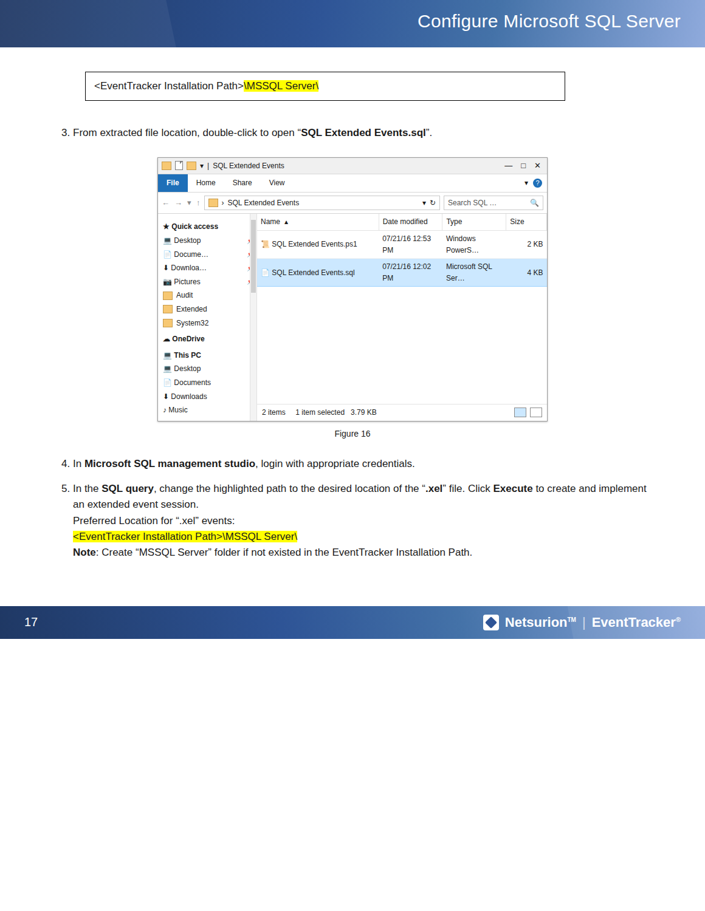Configure Microsoft SQL Server
<EventTracker Installation Path>\MSSQL Server\
From extracted file location, double-click to open “SQL Extended Events.sql”.
▾ | SQL Extended Events
—□✕
File
Home
Share
View
▾ ?
←→▾↑
› SQL Extended Events ▾ ↻
Search SQL … 🔍
★ Quick access
💻 Desktop 📌
📄 Docume… 📌
⬇ Downloa… 📌
📷 Pictures 📌
Audit
Extended
System32
☁ OneDrive
💻 This PC
💻 Desktop
📄 Documents
⬇ Downloads
♪ Music
| Name ▴ | Date modified | Type | Size |
| --- | --- | --- | --- |
| 📜 SQL Extended Events.ps1 | 07/21/16 12:53 PM | Windows PowerS… | 2 KB |
| 📄 SQL Extended Events.sql | 07/21/16 12:02 PM | Microsoft SQL Ser… | 4 KB |
2 items 1 item selected 3.79 KB
Figure 16
In Microsoft SQL management studio, login with appropriate credentials.
In the SQL query, change the highlighted path to the desired location of the “.xel” file. Click Execute to create and implement an extended event session.
Preferred Location for “.xel” events:
<EventTracker Installation Path>\MSSQL Server\
Note: Create “MSSQL Server” folder if not existed in the EventTracker Installation Path.
17
NetsurionTM | EventTracker®